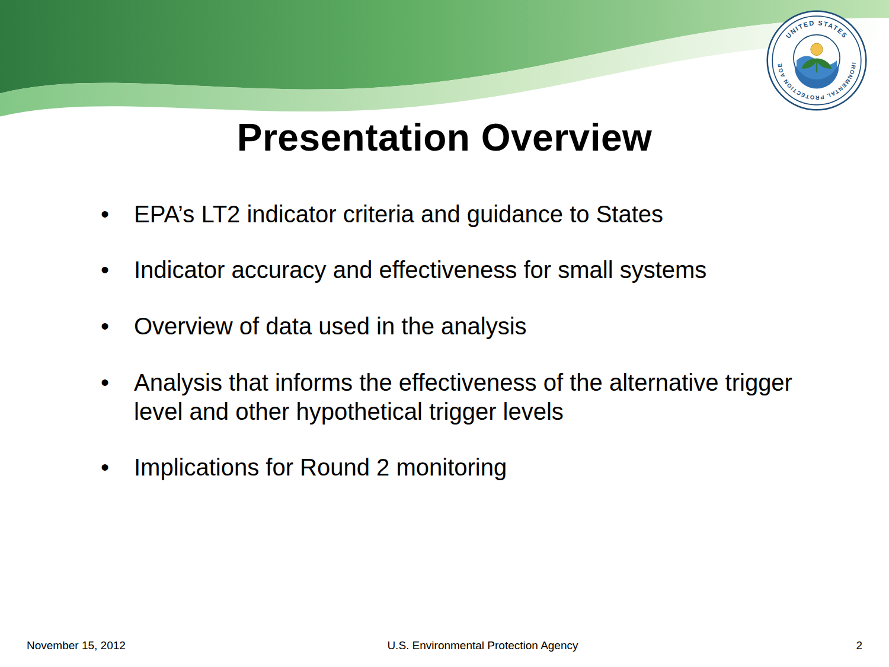UNITED STATES ENVIRONMENTAL PROTECTION AGENCY
Presentation Overview
EPA’s LT2 indicator criteria and guidance to States
Indicator accuracy and effectiveness for small systems
Overview of data used in the analysis
Analysis that informs the effectiveness of the alternative trigger level and other hypothetical trigger levels
Implications for Round 2 monitoring
November 15, 2012 U.S. Environmental Protection Agency 2